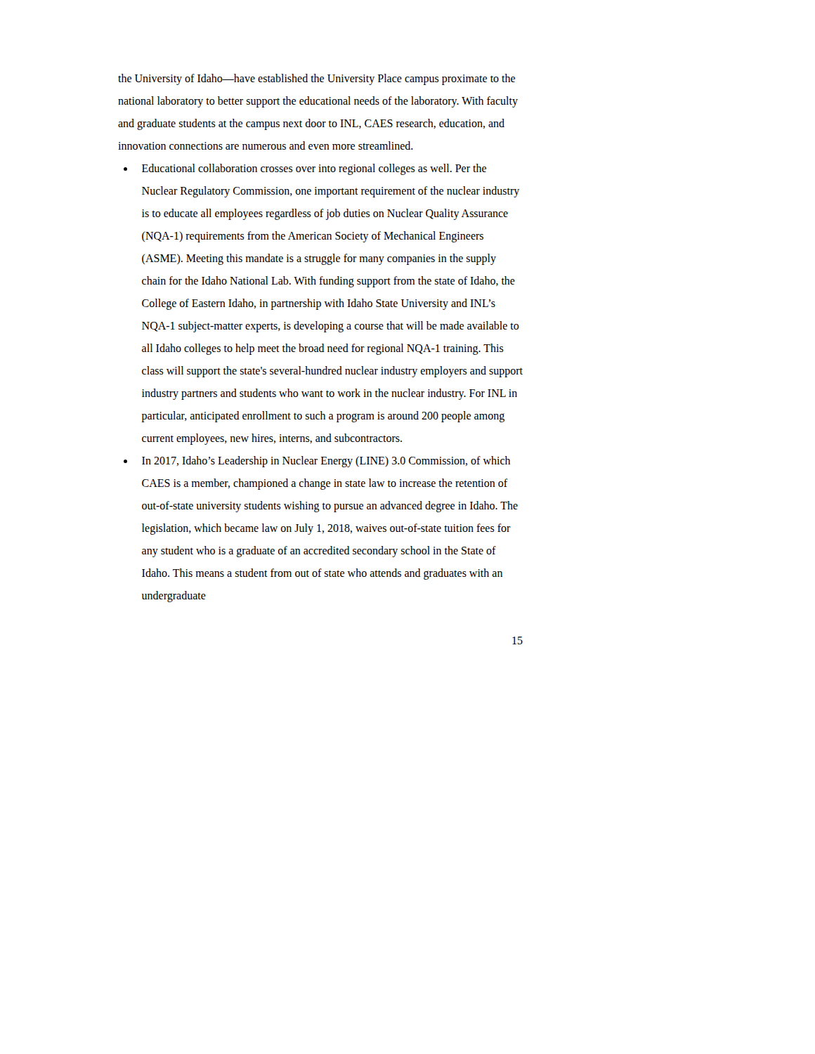the University of Idaho—have established the University Place campus proximate to the national laboratory to better support the educational needs of the laboratory. With faculty and graduate students at the campus next door to INL, CAES research, education, and innovation connections are numerous and even more streamlined.
Educational collaboration crosses over into regional colleges as well. Per the Nuclear Regulatory Commission, one important requirement of the nuclear industry is to educate all employees regardless of job duties on Nuclear Quality Assurance (NQA-1) requirements from the American Society of Mechanical Engineers (ASME). Meeting this mandate is a struggle for many companies in the supply chain for the Idaho National Lab. With funding support from the state of Idaho, the College of Eastern Idaho, in partnership with Idaho State University and INL’s NQA-1 subject-matter experts, is developing a course that will be made available to all Idaho colleges to help meet the broad need for regional NQA-1 training. This class will support the state's several-hundred nuclear industry employers and support industry partners and students who want to work in the nuclear industry. For INL in particular, anticipated enrollment to such a program is around 200 people among current employees, new hires, interns, and subcontractors.
In 2017, Idaho’s Leadership in Nuclear Energy (LINE) 3.0 Commission, of which CAES is a member, championed a change in state law to increase the retention of out-of-state university students wishing to pursue an advanced degree in Idaho. The legislation, which became law on July 1, 2018, waives out-of-state tuition fees for any student who is a graduate of an accredited secondary school in the State of Idaho. This means a student from out of state who attends and graduates with an undergraduate
15